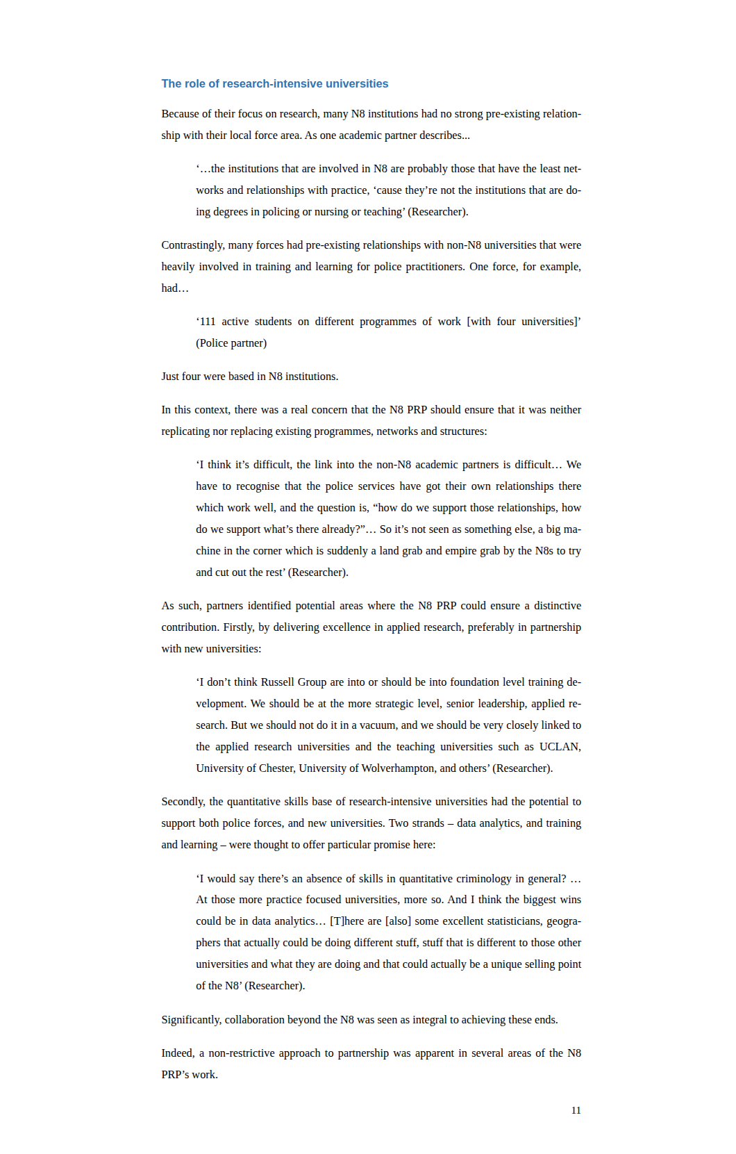The role of research-intensive universities
Because of their focus on research, many N8 institutions had no strong pre-existing relationship with their local force area. As one academic partner describes...
‘…the institutions that are involved in N8 are probably those that have the least networks and relationships with practice, ‘cause they’re not the institutions that are doing degrees in policing or nursing or teaching’ (Researcher).
Contrastingly, many forces had pre-existing relationships with non-N8 universities that were heavily involved in training and learning for police practitioners. One force, for example, had…
‘111 active students on different programmes of work [with four universities]’ (Police partner)
Just four were based in N8 institutions.
In this context, there was a real concern that the N8 PRP should ensure that it was neither replicating nor replacing existing programmes, networks and structures:
‘I think it’s difficult, the link into the non-N8 academic partners is difficult… We have to recognise that the police services have got their own relationships there which work well, and the question is, “how do we support those relationships, how do we support what’s there already?”… So it’s not seen as something else, a big machine in the corner which is suddenly a land grab and empire grab by the N8s to try and cut out the rest’ (Researcher).
As such, partners identified potential areas where the N8 PRP could ensure a distinctive contribution. Firstly, by delivering excellence in applied research, preferably in partnership with new universities:
‘I don’t think Russell Group are into or should be into foundation level training development. We should be at the more strategic level, senior leadership, applied research. But we should not do it in a vacuum, and we should be very closely linked to the applied research universities and the teaching universities such as UCLAN, University of Chester, University of Wolverhampton, and others’ (Researcher).
Secondly, the quantitative skills base of research-intensive universities had the potential to support both police forces, and new universities. Two strands – data analytics, and training and learning – were thought to offer particular promise here:
‘I would say there’s an absence of skills in quantitative criminology in general? … At those more practice focused universities, more so. And I think the biggest wins could be in data analytics… [T]here are [also] some excellent statisticians, geographers that actually could be doing different stuff, stuff that is different to those other universities and what they are doing and that could actually be a unique selling point of the N8’ (Researcher).
Significantly, collaboration beyond the N8 was seen as integral to achieving these ends.
Indeed, a non-restrictive approach to partnership was apparent in several areas of the N8 PRP’s work.
11